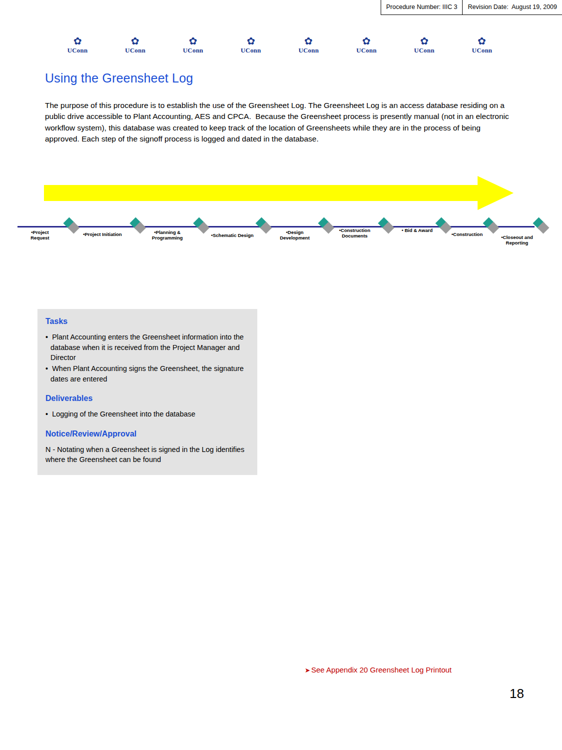Procedure Number: IIIC 3
Revision Date: August 19, 2009
✿
UConn
✿
UConn
✿
UConn
✿
UConn
✿
UConn
✿
UConn
✿
UConn
✿
UConn
Using the Greensheet Log
The purpose of this procedure is to establish the use of the Greensheet Log. The Greensheet Log is an access database residing on a public drive accessible to Plant Accounting, AES and CPCA. Because the Greensheet process is presently manual (not in an electronic workflow system), this database was created to keep track of the location of Greensheets while they are in the process of being approved. Each step of the signoff process is logged and dated in the database.
•Project
Request
•Project Initiation
•Planning &
Programming
•Schematic Design
•Design
Development
•Construction
Documents
• Bid & Award
•Construction
•Closeout and
Reporting
Tasks
• Plant Accounting enters the Greensheet information into the database when it is received from the Project Manager and Director
• When Plant Accounting signs the Greensheet, the signature dates are entered
Deliverables
• Logging of the Greensheet into the database
Notice/Review/Approval
N - Notating when a Greensheet is signed in the Log identifies where the Greensheet can be found
➤See Appendix 20 Greensheet Log Printout
18